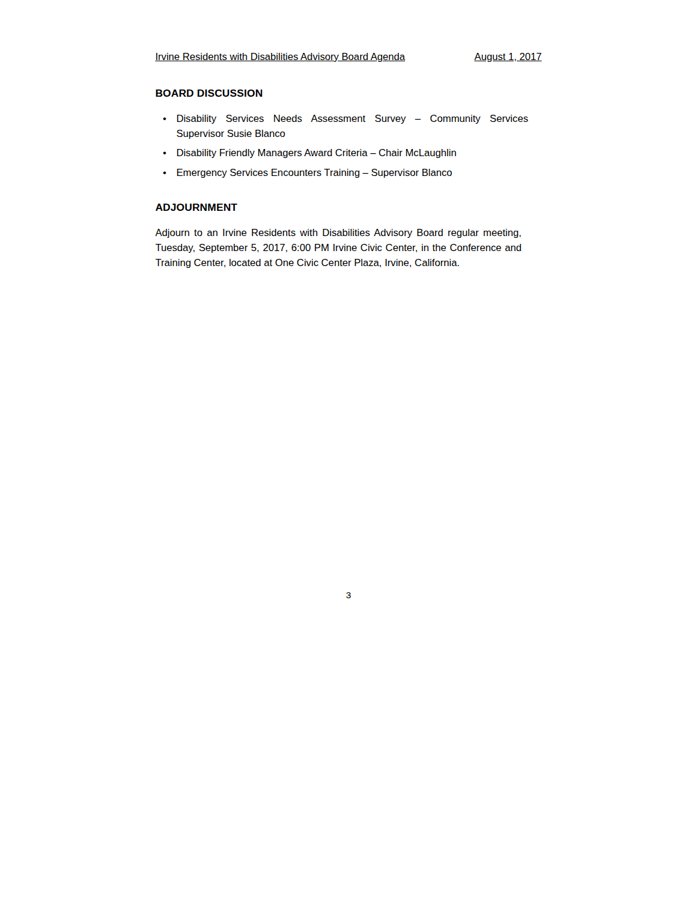Irvine Residents with Disabilities Advisory Board Agenda August 1, 2017
BOARD DISCUSSION
Disability Services Needs Assessment Survey – Community Services Supervisor Susie Blanco
Disability Friendly Managers Award Criteria – Chair McLaughlin
Emergency Services Encounters Training – Supervisor Blanco
ADJOURNMENT
Adjourn to an Irvine Residents with Disabilities Advisory Board regular meeting, Tuesday, September 5, 2017, 6:00 PM Irvine Civic Center, in the Conference and Training Center, located at One Civic Center Plaza, Irvine, California.
3